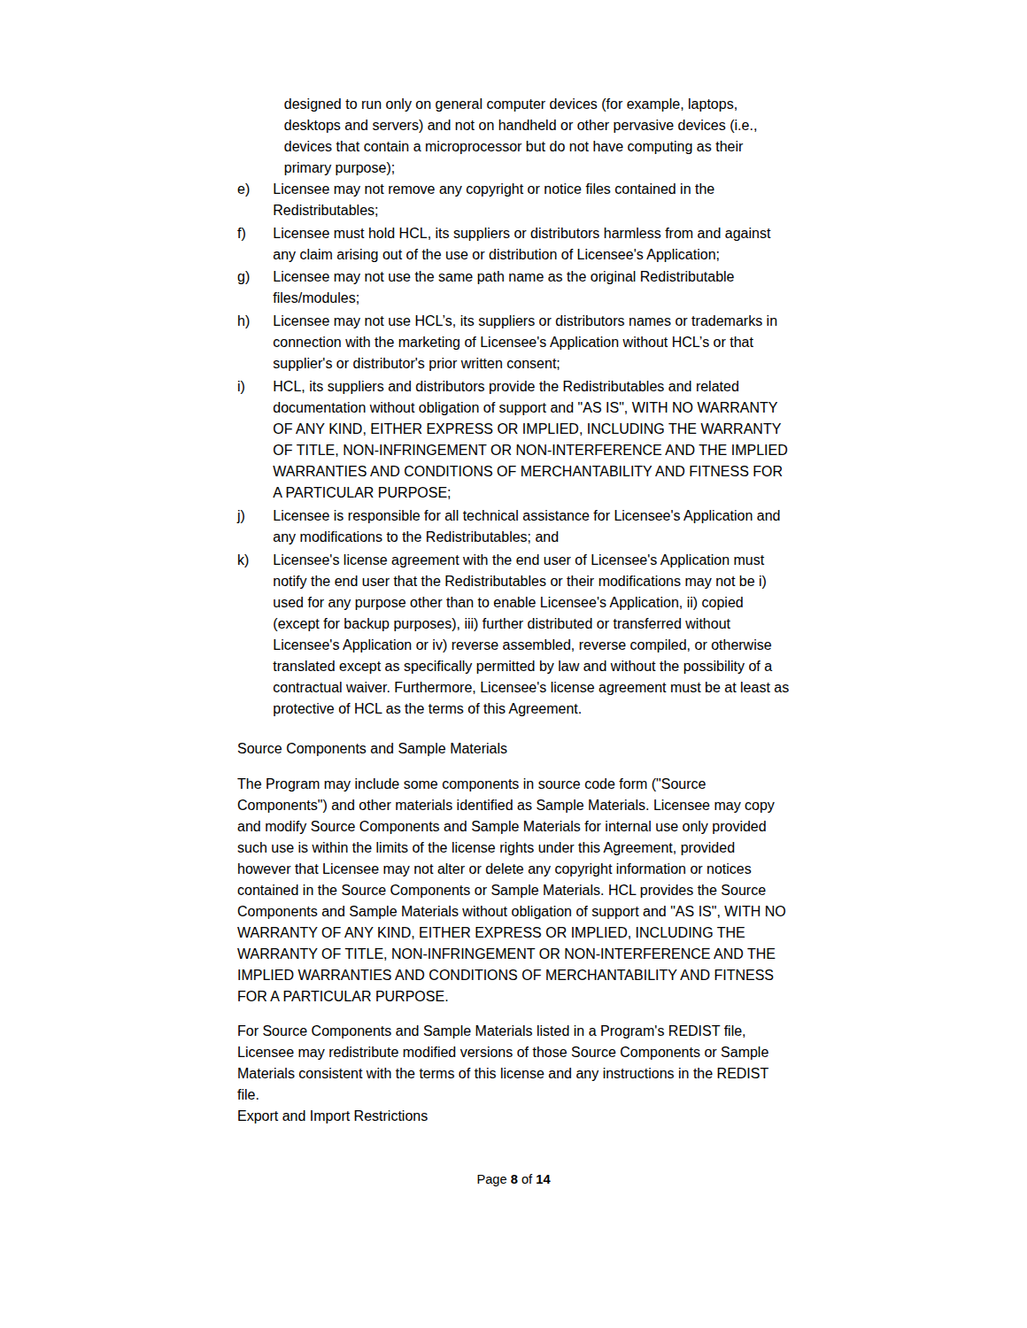designed to run only on general computer devices (for example, laptops, desktops and servers) and not on handheld or other pervasive devices (i.e., devices that contain a microprocessor but do not have computing as their primary purpose);
e) Licensee may not remove any copyright or notice files contained in the Redistributables;
f) Licensee must hold HCL, its suppliers or distributors harmless from and against any claim arising out of the use or distribution of Licensee's Application;
g) Licensee may not use the same path name as the original Redistributable files/modules;
h) Licensee may not use HCL’s, its suppliers or distributors names or trademarks in connection with the marketing of Licensee's Application without HCL’s or that supplier's or distributor's prior written consent;
i) HCL, its suppliers and distributors provide the Redistributables and related documentation without obligation of support and "AS IS", WITH NO WARRANTY OF ANY KIND, EITHER EXPRESS OR IMPLIED, INCLUDING THE WARRANTY OF TITLE, NON-INFRINGEMENT OR NON-INTERFERENCE AND THE IMPLIED WARRANTIES AND CONDITIONS OF MERCHANTABILITY AND FITNESS FOR A PARTICULAR PURPOSE;
j) Licensee is responsible for all technical assistance for Licensee's Application and any modifications to the Redistributables; and
k) Licensee's license agreement with the end user of Licensee's Application must notify the end user that the Redistributables or their modifications may not be i) used for any purpose other than to enable Licensee's Application, ii) copied (except for backup purposes), iii) further distributed or transferred without Licensee's Application or iv) reverse assembled, reverse compiled, or otherwise translated except as specifically permitted by law and without the possibility of a contractual waiver. Furthermore, Licensee's license agreement must be at least as protective of HCL as the terms of this Agreement.
Source Components and Sample Materials
The Program may include some components in source code form ("Source Components") and other materials identified as Sample Materials. Licensee may copy and modify Source Components and Sample Materials for internal use only provided such use is within the limits of the license rights under this Agreement, provided however that Licensee may not alter or delete any copyright information or notices contained in the Source Components or Sample Materials. HCL provides the Source Components and Sample Materials without obligation of support and "AS IS", WITH NO WARRANTY OF ANY KIND, EITHER EXPRESS OR IMPLIED, INCLUDING THE WARRANTY OF TITLE, NON-INFRINGEMENT OR NON-INTERFERENCE AND THE IMPLIED WARRANTIES AND CONDITIONS OF MERCHANTABILITY AND FITNESS FOR A PARTICULAR PURPOSE.
For Source Components and Sample Materials listed in a Program's REDIST file, Licensee may redistribute modified versions of those Source Components or Sample Materials consistent with the terms of this license and any instructions in the REDIST file.
Export and Import Restrictions
Page 8 of 14